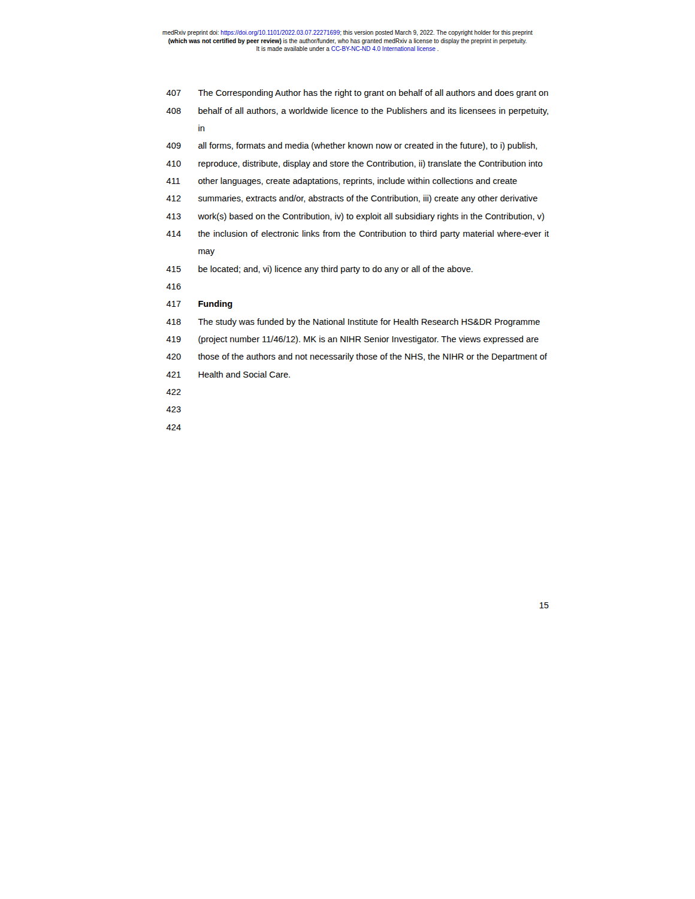medRxiv preprint doi: https://doi.org/10.1101/2022.03.07.22271699; this version posted March 9, 2022. The copyright holder for this preprint
(which was not certified by peer review) is the author/funder, who has granted medRxiv a license to display the preprint in perpetuity.
It is made available under a CC-BY-NC-ND 4.0 International license .
| 407 | The Corresponding Author has the right to grant on behalf of all authors and does grant on |
| 408 | behalf of all authors, a worldwide licence to the Publishers and its licensees in perpetuity, in |
| 409 | all forms, formats and media (whether known now or created in the future), to i) publish, |
| 410 | reproduce, distribute, display and store the Contribution, ii) translate the Contribution into |
| 411 | other languages, create adaptations, reprints, include within collections and create |
| 412 | summaries, extracts and/or, abstracts of the Contribution, iii) create any other derivative |
| 413 | work(s) based on the Contribution, iv) to exploit all subsidiary rights in the Contribution, v) |
| 414 | the inclusion of electronic links from the Contribution to third party material where-ever it may |
| 415 | be located; and, vi) licence any third party to do any or all of the above. |
| 416 | |
| 417 | Funding |
| 418 | The study was funded by the National Institute for Health Research HS&DR Programme |
| 419 | (project number 11/46/12). MK is an NIHR Senior Investigator. The views expressed are |
| 420 | those of the authors and not necessarily those of the NHS, the NIHR or the Department of |
| 421 | Health and Social Care. |
| 422 | |
| 423 | |
| 424 | |
15